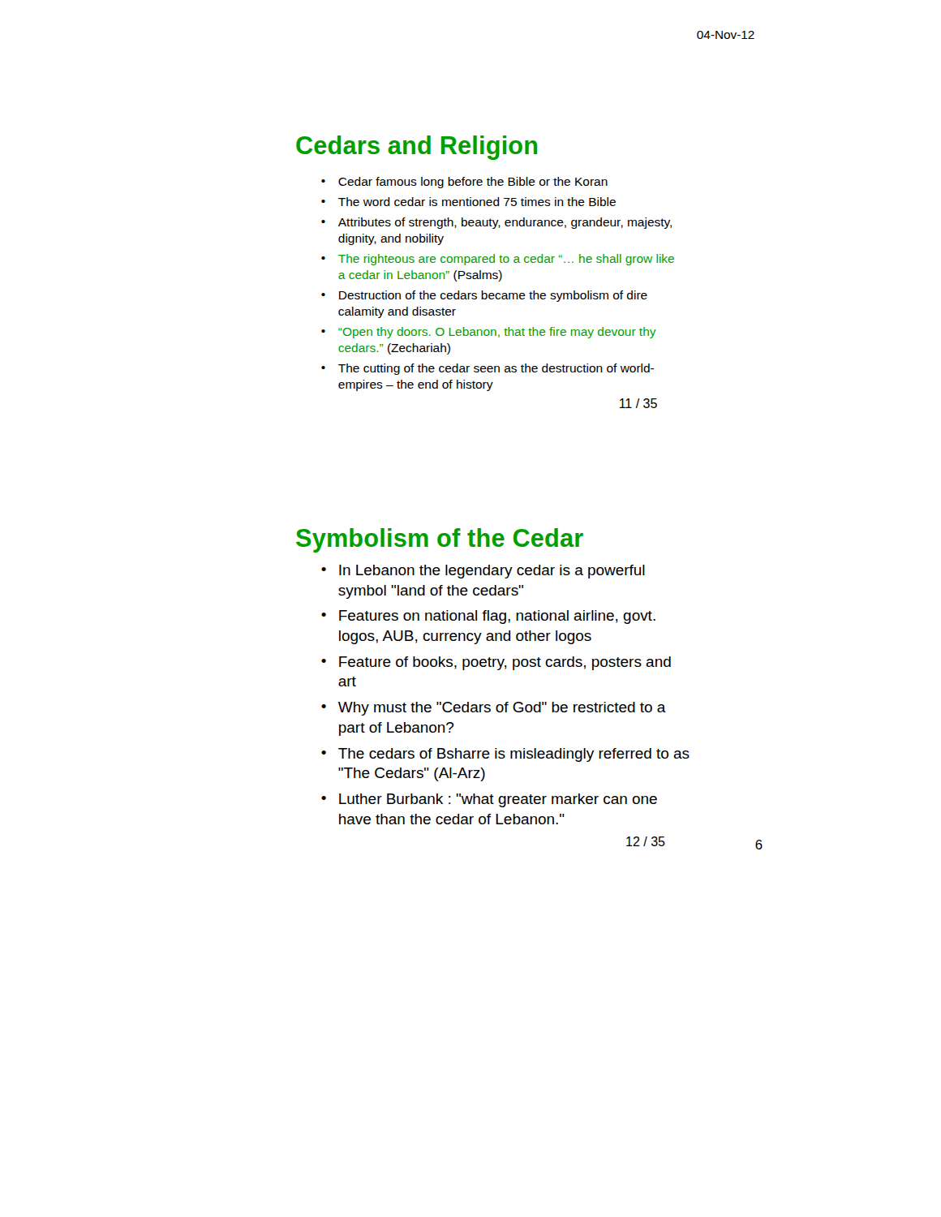04-Nov-12
Cedars and Religion
Cedar famous long before the Bible or the Koran
The word cedar is mentioned 75 times in the Bible
Attributes of strength, beauty, endurance, grandeur, majesty, dignity, and nobility
The righteous are compared to a cedar “… he shall grow like a cedar in Lebanon” (Psalms)
Destruction of the cedars became the symbolism of dire calamity and disaster
“Open thy doors. O Lebanon, that the fire may devour thy cedars.” (Zechariah)
The cutting of the cedar seen as the destruction of world-empires – the end of history
11 / 35
Symbolism of the Cedar
In Lebanon the legendary cedar is a powerful symbol "land of the cedars"
Features on national flag, national airline, govt. logos, AUB, currency and other logos
Feature of books, poetry, post cards, posters and art
Why must the "Cedars of God" be restricted to a part of Lebanon?
The cedars of Bsharre is misleadingly referred to as "The Cedars" (Al-Arz)
Luther Burbank : "what greater marker can one have than the cedar of Lebanon."
12 / 35
6